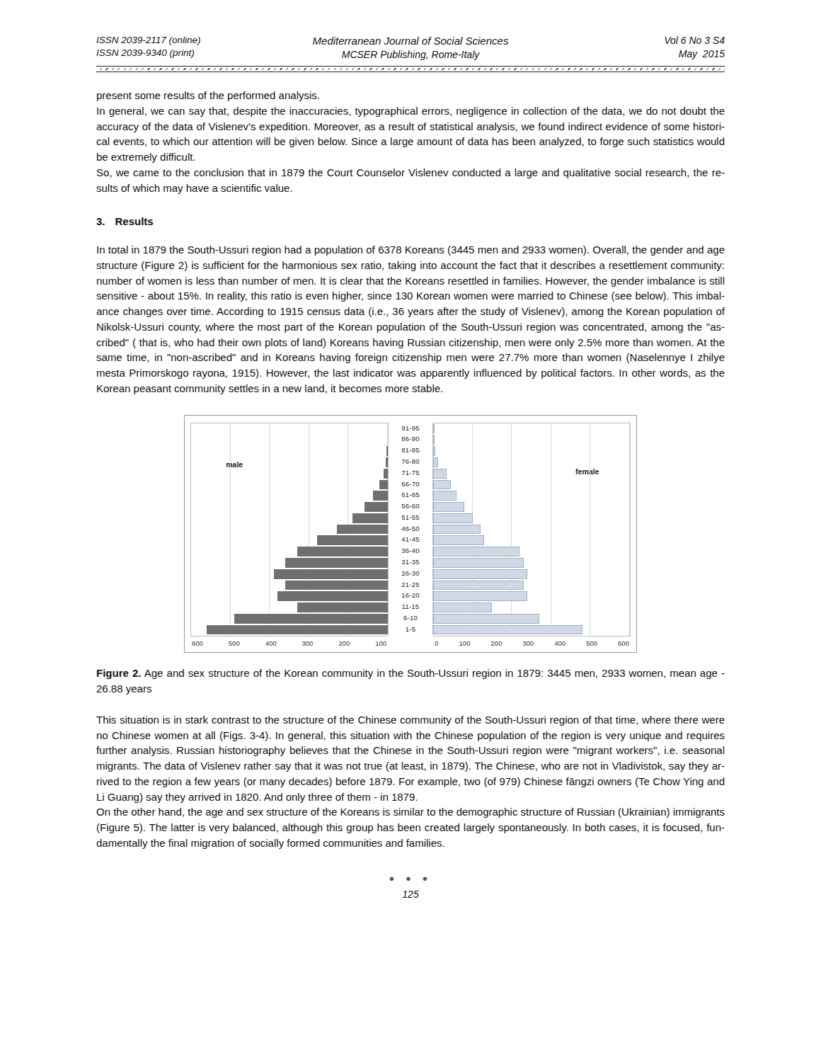ISSN 2039-2117 (online)
ISSN 2039-9340 (print)
Mediterranean Journal of Social Sciences
MCSER Publishing, Rome-Italy
Vol 6 No 3 S4
May 2015
present some results of the performed analysis.
In general, we can say that, despite the inaccuracies, typographical errors, negligence in collection of the data, we do not doubt the accuracy of the data of Vislenev's expedition. Moreover, as a result of statistical analysis, we found indirect evidence of some historical events, to which our attention will be given below. Since a large amount of data has been analyzed, to forge such statistics would be extremely difficult.
So, we came to the conclusion that in 1879 the Court Counselor Vislenev conducted a large and qualitative social research, the results of which may have a scientific value.
3. Results
In total in 1879 the South-Ussuri region had a population of 6378 Koreans (3445 men and 2933 women). Overall, the gender and age structure (Figure 2) is sufficient for the harmonious sex ratio, taking into account the fact that it describes a resettlement community: number of women is less than number of men. It is clear that the Koreans resettled in families. However, the gender imbalance is still sensitive - about 15%. In reality, this ratio is even higher, since 130 Korean women were married to Chinese (see below). This imbalance changes over time. According to 1915 census data (i.e., 36 years after the study of Vislenev), among the Korean population of Nikolsk-Ussuri county, where the most part of the Korean population of the South-Ussuri region was concentrated, among the "ascribed" ( that is, who had their own plots of land) Koreans having Russian citizenship, men were only 2.5% more than women. At the same time, in "non-ascribed" and in Koreans having foreign citizenship men were 27.7% more than women (Naselennye I zhilye mesta Primorskogo rayona, 1915). However, the last indicator was apparently influenced by political factors. In other words, as the Korean peasant community settles in a new land, it becomes more stable.
male
91-95 86-90 81-85 76-80 71-75 66-70 61-65 56-60 51-55 46-50 41-45 36-40 31-35 26-30 21-25 16-20 11-15 6-10 1-5
female
600500400300200100
0100200300400500600
Figure 2. Age and sex structure of the Korean community in the South-Ussuri region in 1879: 3445 men, 2933 women, mean age - 26.88 years
This situation is in stark contrast to the structure of the Chinese community of the South-Ussuri region of that time, where there were no Chinese women at all (Figs. 3-4). In general, this situation with the Chinese population of the region is very unique and requires further analysis. Russian historiography believes that the Chinese in the South-Ussuri region were "migrant workers", i.e. seasonal migrants. The data of Vislenev rather say that it was not true (at least, in 1879). The Chinese, who are not in Vladivistok, say they arrived to the region a few years (or many decades) before 1879. For example, two (of 979) Chinese fāngzi owners (Te Chow Ying and Li Guang) say they arrived in 1820. And only three of them - in 1879.
On the other hand, the age and sex structure of the Koreans is similar to the demographic structure of Russian (Ukrainian) immigrants (Figure 5). The latter is very balanced, although this group has been created largely spontaneously. In both cases, it is focused, fundamentally the final migration of socially formed communities and families.
● ● ●
125